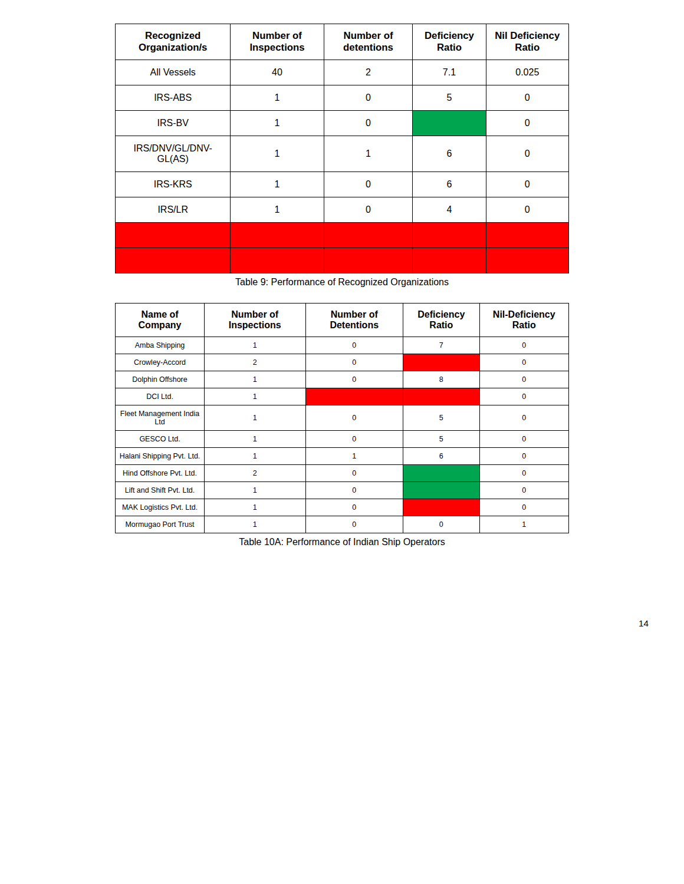| Recognized Organization/s | Number of Inspections | Number of detentions | Deficiency Ratio | Nil Deficiency Ratio |
| --- | --- | --- | --- | --- |
| All Vessels | 40 | 2 | 7.1 | 0.025 |
| IRS-ABS | 1 | 0 | 5 | 0 |
| IRS-BV | 1 | 0 | 3 | 0 |
| IRS/DNV/GL/DNV-GL(AS) | 1 | 1 | 6 | 0 |
| IRS-KRS | 1 | 0 | 6 | 0 |
| IRS/LR | 1 | 0 | 4 | 0 |
| IRS/NK | 2 | 0 | 14.5 | 0 |
| IRS | 33 | 1 | 7 | 0.03 |
Table 9: Performance of Recognized Organizations
| Name of Company | Number of Inspections | Number of Detentions | Deficiency Ratio | Nil-Deficiency Ratio |
| --- | --- | --- | --- | --- |
| Amba Shipping | 1 | 0 | 7 | 0 |
| Crowley-Accord | 2 | 0 | 10.5 | 0 |
| Dolphin Offshore | 1 | 0 | 8 | 0 |
| DCI Ltd. | 1 | 1 | 11 | 0 |
| Fleet Management India Ltd | 1 | 0 | 5 | 0 |
| GESCO Ltd. | 1 | 0 | 5 | 0 |
| Halani Shipping Pvt. Ltd. | 1 | 1 | 6 | 0 |
| Hind Offshore Pvt. Ltd. | 2 | 0 | 3 | 0 |
| Lift and Shift Pvt. Ltd. | 1 | 0 | 3 | 0 |
| MAK Logistics Pvt. Ltd. | 1 | 0 | 12 | 0 |
| Mormugao Port Trust | 1 | 0 | 0 | 1 |
Table 10A: Performance of Indian Ship Operators
14